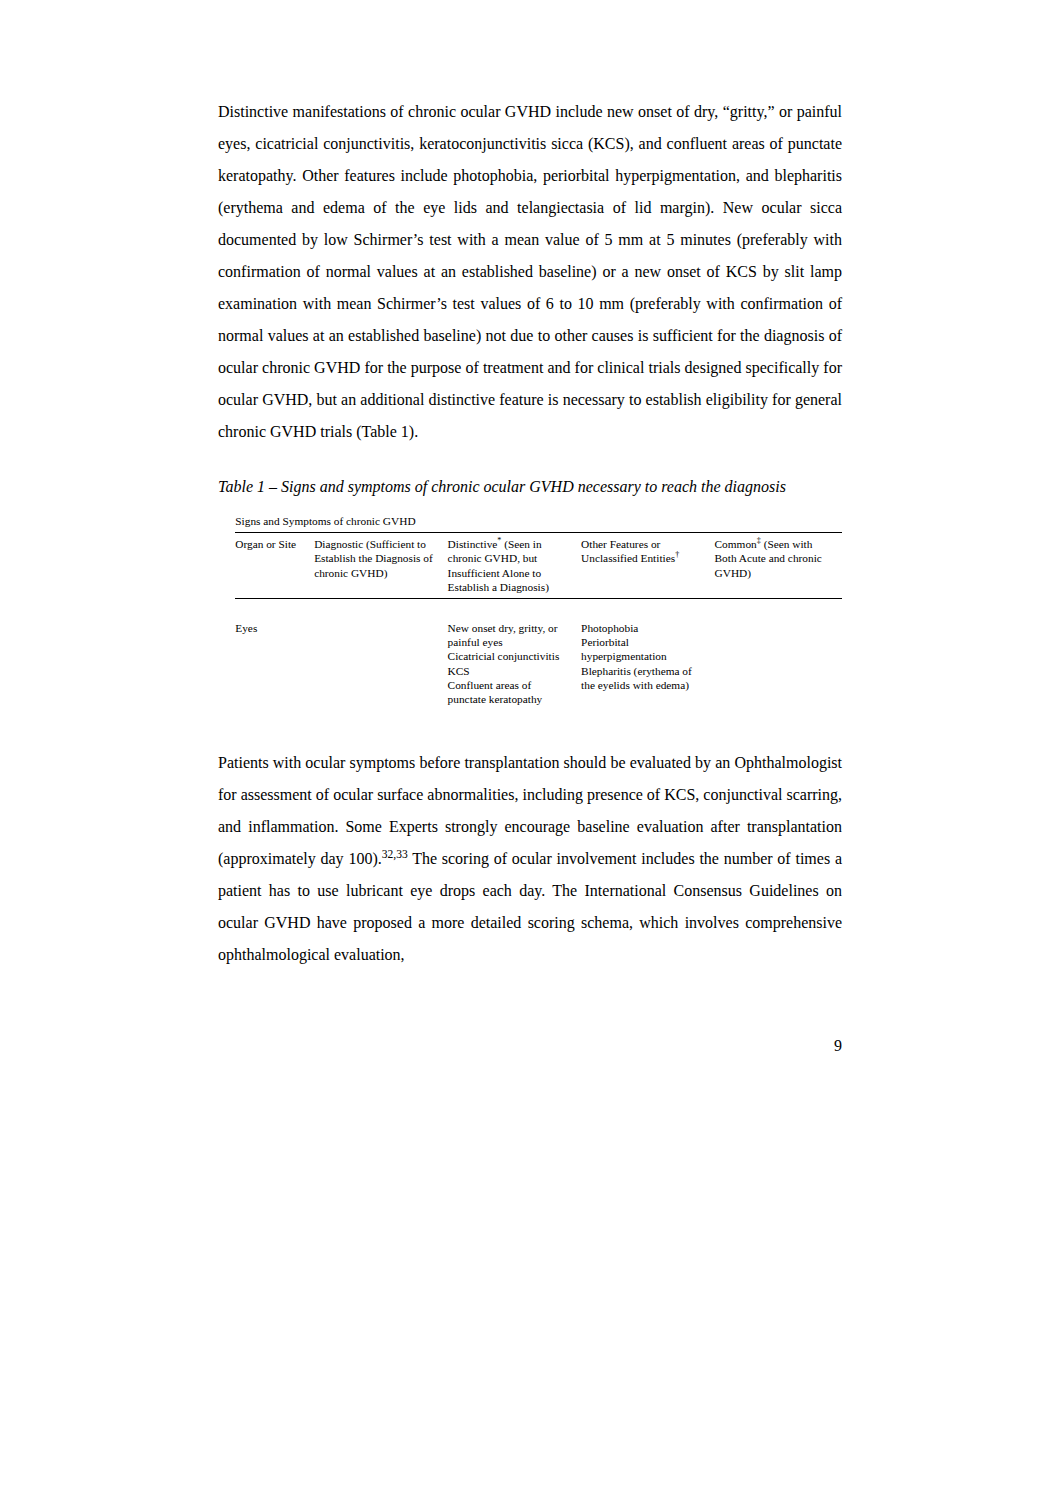Distinctive manifestations of chronic ocular GVHD include new onset of dry, “gritty,” or painful eyes, cicatricial conjunctivitis, keratoconjunctivitis sicca (KCS), and confluent areas of punctate keratopathy. Other features include photophobia, periorbital hyperpigmentation, and blepharitis (erythema and edema of the eye lids and telangiectasia of lid margin). New ocular sicca documented by low Schirmer’s test with a mean value of 5 mm at 5 minutes (preferably with confirmation of normal values at an established baseline) or a new onset of KCS by slit lamp examination with mean Schirmer’s test values of 6 to 10 mm (preferably with confirmation of normal values at an established baseline) not due to other causes is sufficient for the diagnosis of ocular chronic GVHD for the purpose of treatment and for clinical trials designed specifically for ocular GVHD, but an additional distinctive feature is necessary to establish eligibility for general chronic GVHD trials (Table 1).
Table 1 – Signs and symptoms of chronic ocular GVHD necessary to reach the diagnosis
Signs and Symptoms of chronic GVHD
| Organ or Site | Diagnostic (Sufficient to Establish the Diagnosis of chronic GVHD) | Distinctive * (Seen in chronic GVHD, but Insufficient Alone to Establish a Diagnosis) | Other Features or Unclassified Entities † | Common ‡ (Seen with Both Acute and chronic GVHD) |
| --- | --- | --- | --- | --- |
| Skin | Poikiloderma | Depigmentation | Sweat impairment | Erythema |
| Eyes | | New onset dry, gritty, or painful eyes Cicatricial conjunctivitis KCS Confluent areas of punctate keratopathy | Photophobia Periorbital hyperpigmentation Blepharitis (erythema of the eyelids with edema) | |
Patients with ocular symptoms before transplantation should be evaluated by an Ophthalmologist for assessment of ocular surface abnormalities, including presence of KCS, conjunctival scarring, and inflammation. Some Experts strongly encourage baseline evaluation after transplantation (approximately day 100).32,33 The scoring of ocular involvement includes the number of times a patient has to use lubricant eye drops each day. The International Consensus Guidelines on ocular GVHD have proposed a more detailed scoring schema, which involves comprehensive ophthalmological evaluation,
9